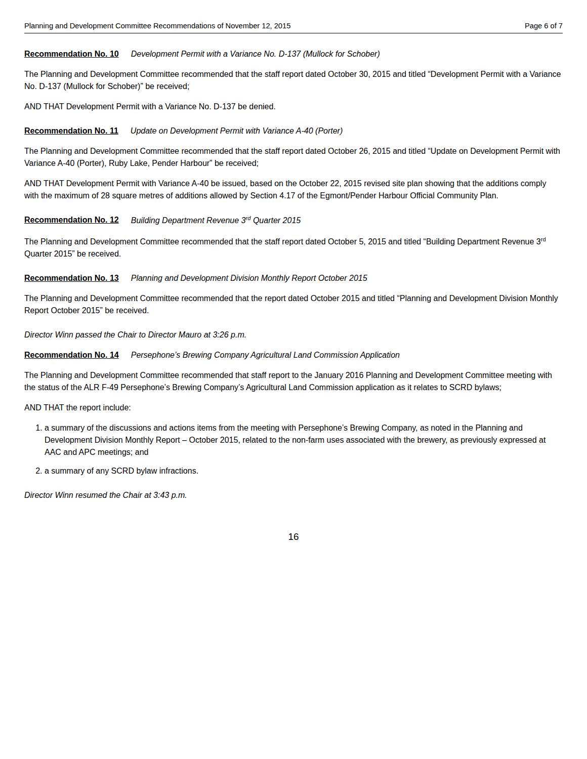Planning and Development Committee Recommendations of November 12, 2015 Page 6 of 7
Recommendation No. 10 Development Permit with a Variance No. D-137 (Mullock for Schober)
The Planning and Development Committee recommended that the staff report dated October 30, 2015 and titled “Development Permit with a Variance No. D-137 (Mullock for Schober)” be received;
AND THAT Development Permit with a Variance No. D-137 be denied.
Recommendation No. 11 Update on Development Permit with Variance A-40 (Porter)
The Planning and Development Committee recommended that the staff report dated October 26, 2015 and titled “Update on Development Permit with Variance A-40 (Porter), Ruby Lake, Pender Harbour” be received;
AND THAT Development Permit with Variance A-40 be issued, based on the October 22, 2015 revised site plan showing that the additions comply with the maximum of 28 square metres of additions allowed by Section 4.17 of the Egmont/Pender Harbour Official Community Plan.
Recommendation No. 12 Building Department Revenue 3rd Quarter 2015
The Planning and Development Committee recommended that the staff report dated October 5, 2015 and titled “Building Department Revenue 3rd Quarter 2015” be received.
Recommendation No. 13 Planning and Development Division Monthly Report October 2015
The Planning and Development Committee recommended that the report dated October 2015 and titled “Planning and Development Division Monthly Report October 2015” be received.
Director Winn passed the Chair to Director Mauro at 3:26 p.m.
Recommendation No. 14 Persephone’s Brewing Company Agricultural Land Commission Application
The Planning and Development Committee recommended that staff report to the January 2016 Planning and Development Committee meeting with the status of the ALR F-49 Persephone’s Brewing Company’s Agricultural Land Commission application as it relates to SCRD bylaws;
AND THAT the report include:
a summary of the discussions and actions items from the meeting with Persephone’s Brewing Company, as noted in the Planning and Development Division Monthly Report – October 2015, related to the non-farm uses associated with the brewery, as previously expressed at AAC and APC meetings; and
a summary of any SCRD bylaw infractions.
Director Winn resumed the Chair at 3:43 p.m.
16